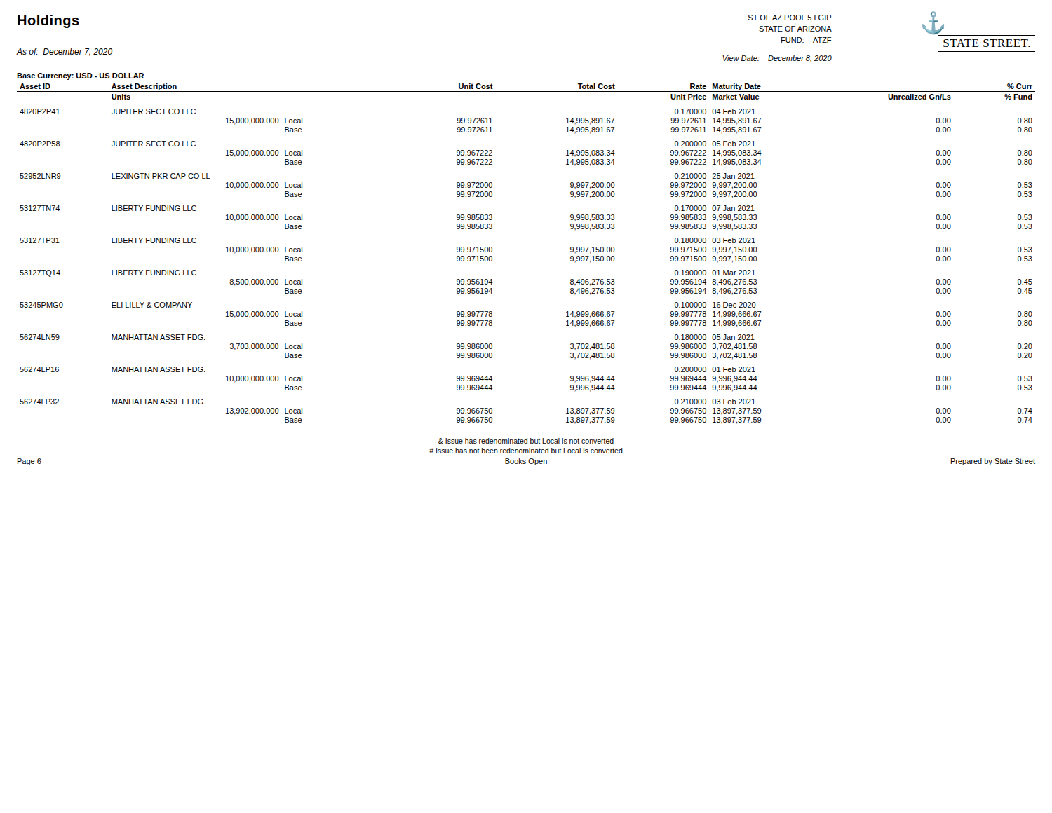| Holdings As of: December 7, 2020 | ST OF AZ POOL 5 LGIP STATE OF ARIZONA FUND: ATZF View Date: December 8, 2020 | ⚓ STATE STREET. |
Base Currency: USD - US DOLLAR
| Asset ID | Asset Description | | Unit Cost | Total Cost | Rate | Maturity Date | | % Curr |
| --- | --- | --- | --- | --- | --- | --- | --- | --- |
| | Units | | | | Unit Price | Market Value | Unrealized Gn/Ls | % Fund |
| 4820P2P41 | JUPITER SECT CO LLC | 0.170000 | 04 Feb 2021 | | |
| | 15,000,000.000 | Local | 99.972611 | 14,995,891.67 | 99.972611 | 14,995,891.67 | 0.00 | 0.80 |
| | | Base | 99.972611 | 14,995,891.67 | 99.972611 | 14,995,891.67 | 0.00 | 0.80 |
| 4820P2P58 | JUPITER SECT CO LLC | 0.200000 | 05 Feb 2021 | | |
| | 15,000,000.000 | Local | 99.967222 | 14,995,083.34 | 99.967222 | 14,995,083.34 | 0.00 | 0.80 |
| | | Base | 99.967222 | 14,995,083.34 | 99.967222 | 14,995,083.34 | 0.00 | 0.80 |
| 52952LNR9 | LEXINGTN PKR CAP CO LL | 0.210000 | 25 Jan 2021 | | |
| | 10,000,000.000 | Local | 99.972000 | 9,997,200.00 | 99.972000 | 9,997,200.00 | 0.00 | 0.53 |
| | | Base | 99.972000 | 9,997,200.00 | 99.972000 | 9,997,200.00 | 0.00 | 0.53 |
| 53127TN74 | LIBERTY FUNDING LLC | 0.170000 | 07 Jan 2021 | | |
| | 10,000,000.000 | Local | 99.985833 | 9,998,583.33 | 99.985833 | 9,998,583.33 | 0.00 | 0.53 |
| | | Base | 99.985833 | 9,998,583.33 | 99.985833 | 9,998,583.33 | 0.00 | 0.53 |
| 53127TP31 | LIBERTY FUNDING LLC | 0.180000 | 03 Feb 2021 | | |
| | 10,000,000.000 | Local | 99.971500 | 9,997,150.00 | 99.971500 | 9,997,150.00 | 0.00 | 0.53 |
| | | Base | 99.971500 | 9,997,150.00 | 99.971500 | 9,997,150.00 | 0.00 | 0.53 |
| 53127TQ14 | LIBERTY FUNDING LLC | 0.190000 | 01 Mar 2021 | | |
| | 8,500,000.000 | Local | 99.956194 | 8,496,276.53 | 99.956194 | 8,496,276.53 | 0.00 | 0.45 |
| | | Base | 99.956194 | 8,496,276.53 | 99.956194 | 8,496,276.53 | 0.00 | 0.45 |
| 53245PMG0 | ELI LILLY & COMPANY | 0.100000 | 16 Dec 2020 | | |
| | 15,000,000.000 | Local | 99.997778 | 14,999,666.67 | 99.997778 | 14,999,666.67 | 0.00 | 0.80 |
| | | Base | 99.997778 | 14,999,666.67 | 99.997778 | 14,999,666.67 | 0.00 | 0.80 |
| 56274LN59 | MANHATTAN ASSET FDG. | 0.180000 | 05 Jan 2021 | | |
| | 3,703,000.000 | Local | 99.986000 | 3,702,481.58 | 99.986000 | 3,702,481.58 | 0.00 | 0.20 |
| | | Base | 99.986000 | 3,702,481.58 | 99.986000 | 3,702,481.58 | 0.00 | 0.20 |
| 56274LP16 | MANHATTAN ASSET FDG. | 0.200000 | 01 Feb 2021 | | |
| | 10,000,000.000 | Local | 99.969444 | 9,996,944.44 | 99.969444 | 9,996,944.44 | 0.00 | 0.53 |
| | | Base | 99.969444 | 9,996,944.44 | 99.969444 | 9,996,944.44 | 0.00 | 0.53 |
| 56274LP32 | MANHATTAN ASSET FDG. | 0.210000 | 03 Feb 2021 | | |
| | 13,902,000.000 | Local | 99.966750 | 13,897,377.59 | 99.966750 | 13,897,377.59 | 0.00 | 0.74 |
| | | Base | 99.966750 | 13,897,377.59 | 99.966750 | 13,897,377.59 | 0.00 | 0.74 |
& Issue has redenominated but Local is not converted
# Issue has not been redenominated but Local is converted
| Page 6 | Books Open | Prepared by State Street |